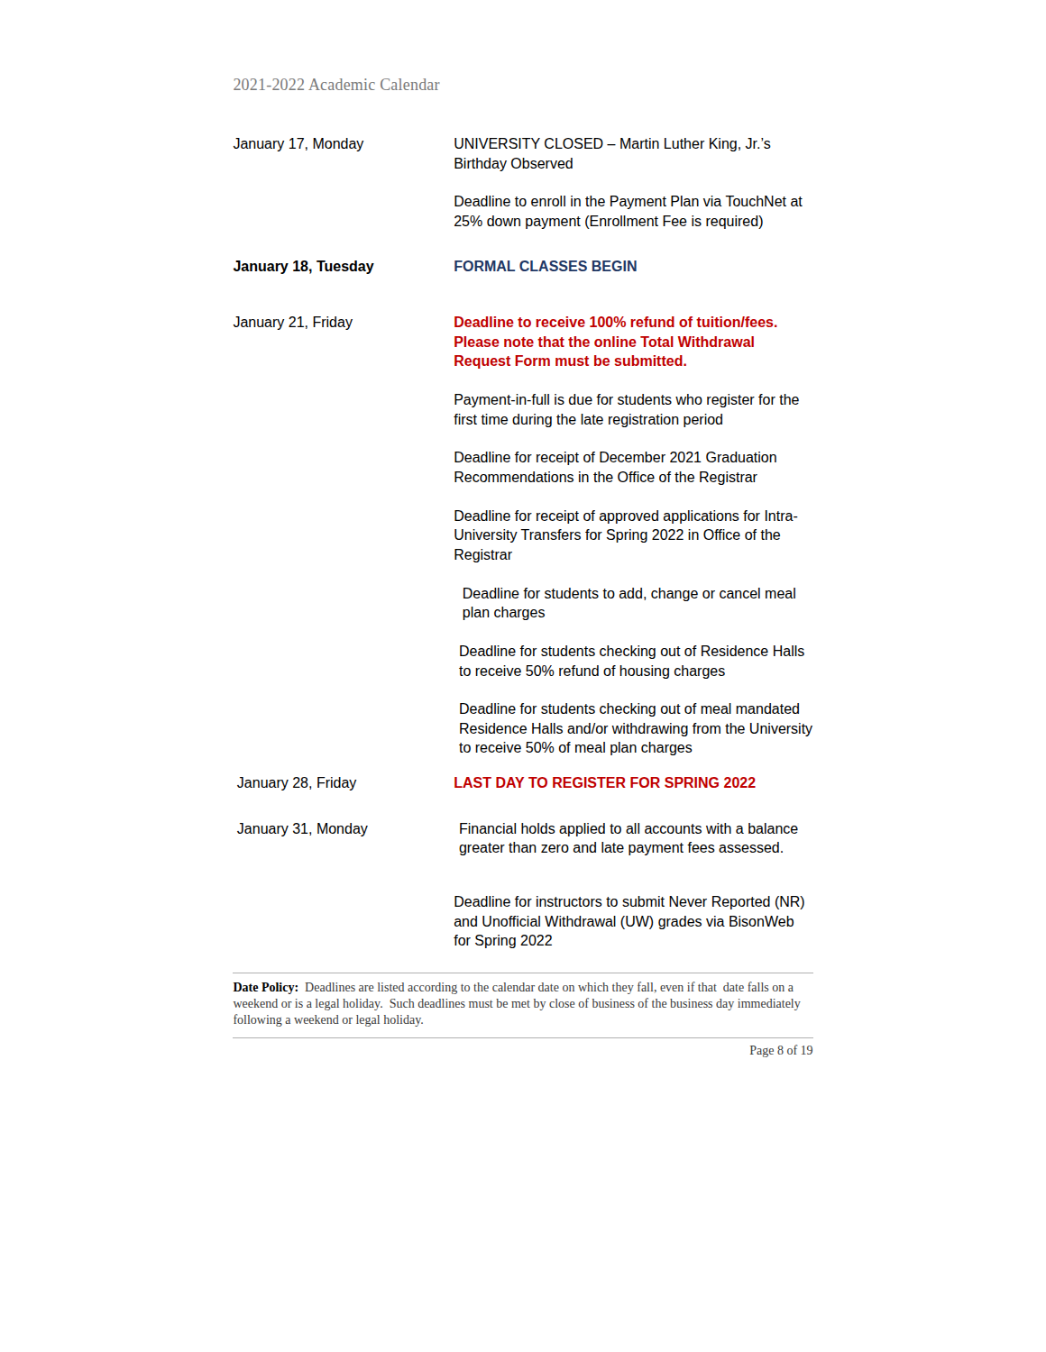2021-2022 Academic Calendar
| January 17, Monday | UNIVERSITY CLOSED – Martin Luther King, Jr.’s Birthday Observed Deadline to enroll in the Payment Plan via TouchNet at 25% down payment (Enrollment Fee is required) |
| January 18, Tuesday | FORMAL CLASSES BEGIN |
| January 21, Friday | Deadline to receive 100% refund of tuition/fees. Please note that the online Total Withdrawal Request Form must be submitted. Payment-in-full is due for students who register for the first time during the late registration period Deadline for receipt of December 2021 Graduation Recommendations in the Office of the Registrar Deadline for receipt of approved applications for Intra-University Transfers for Spring 2022 in Office of the Registrar Deadline for students to add, change or cancel meal plan charges Deadline for students checking out of Residence Halls to receive 50% refund of housing charges Deadline for students checking out of meal mandated Residence Halls and/or withdrawing from the University to receive 50% of meal plan charges |
| January 28, Friday | LAST DAY TO REGISTER FOR SPRING 2022 |
| January 31, Monday | Financial holds applied to all accounts with a balance greater than zero and late payment fees assessed. Deadline for instructors to submit Never Reported (NR) and Unofficial Withdrawal (UW) grades via BisonWeb for Spring 2022 |
Date Policy: Deadlines are listed according to the calendar date on which they fall, even if that date falls on a weekend or is a legal holiday. Such deadlines must be met by close of business of the business day immediately following a weekend or legal holiday.
Page 8 of 19